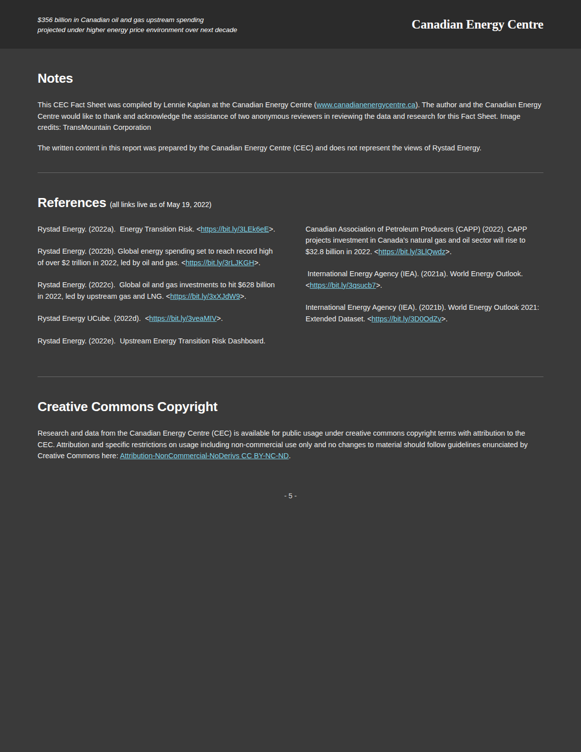$356 billion in Canadian oil and gas upstream spending
projected under higher energy price environment over next decade
Canadian Energy Centre
Notes
This CEC Fact Sheet was compiled by Lennie Kaplan at the Canadian Energy Centre (www.canadianenergycentre.ca). The author and the Canadian Energy Centre would like to thank and acknowledge the assistance of two anonymous reviewers in reviewing the data and research for this Fact Sheet. Image credits: TransMountain Corporation
The written content in this report was prepared by the Canadian Energy Centre (CEC) and does not represent the views of Rystad Energy.
References (all links live as of May 19, 2022)
Rystad Energy. (2022a). Energy Transition Risk. <https://bit.ly/3LEk6eE>.
Rystad Energy. (2022b). Global energy spending set to reach record high of over $2 trillion in 2022, led by oil and gas. <https://bit.ly/3rLJKGH>.
Rystad Energy. (2022c). Global oil and gas investments to hit $628 billion in 2022, led by upstream gas and LNG. <https://bit.ly/3xXJdW9>.
Rystad Energy UCube. (2022d). <https://bit.ly/3veaMIV>.
Rystad Energy. (2022e). Upstream Energy Transition Risk Dashboard.
Canadian Association of Petroleum Producers (CAPP) (2022). CAPP projects investment in Canada’s natural gas and oil sector will rise to $32.8 billion in 2022. <https://bit.ly/3LlQwdz>.
International Energy Agency (IEA). (2021a). World Energy Outlook. <https://bit.ly/3qsucb7>.
International Energy Agency (IEA). (2021b). World Energy Outlook 2021: Extended Dataset. <https://bit.ly/3D0OdZv>.
Creative Commons Copyright
Research and data from the Canadian Energy Centre (CEC) is available for public usage under creative commons copyright terms with attribution to the CEC. Attribution and specific restrictions on usage including non-commercial use only and no changes to material should follow guidelines enunciated by Creative Commons here: Attribution-NonCommercial-NoDerivs CC BY-NC-ND.
- 5 -